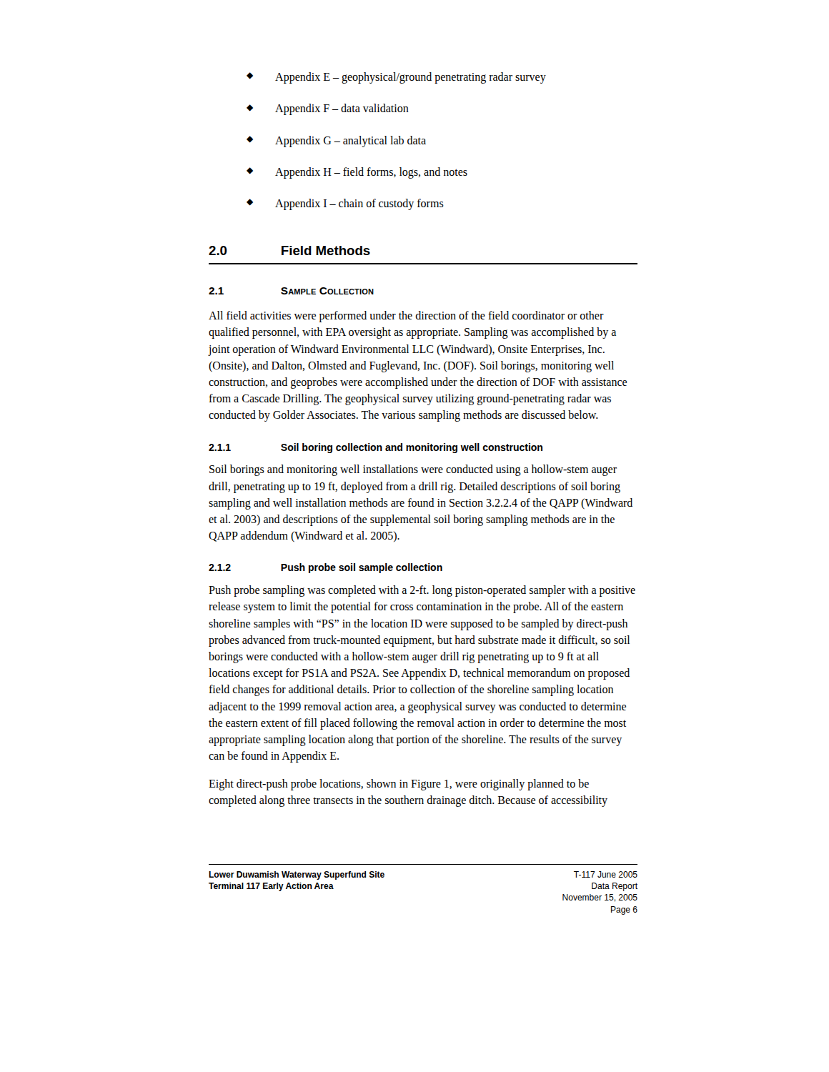Appendix E – geophysical/ground penetrating radar survey
Appendix F – data validation
Appendix G – analytical lab data
Appendix H – field forms, logs, and notes
Appendix I – chain of custody forms
2.0 Field Methods
2.1 Sample Collection
All field activities were performed under the direction of the field coordinator or other qualified personnel, with EPA oversight as appropriate. Sampling was accomplished by a joint operation of Windward Environmental LLC (Windward), Onsite Enterprises, Inc. (Onsite), and Dalton, Olmsted and Fuglevand, Inc. (DOF). Soil borings, monitoring well construction, and geoprobes were accomplished under the direction of DOF with assistance from a Cascade Drilling. The geophysical survey utilizing ground-penetrating radar was conducted by Golder Associates. The various sampling methods are discussed below.
2.1.1 Soil boring collection and monitoring well construction
Soil borings and monitoring well installations were conducted using a hollow-stem auger drill, penetrating up to 19 ft, deployed from a drill rig. Detailed descriptions of soil boring sampling and well installation methods are found in Section 3.2.2.4 of the QAPP (Windward et al. 2003) and descriptions of the supplemental soil boring sampling methods are in the QAPP addendum (Windward et al. 2005).
2.1.2 Push probe soil sample collection
Push probe sampling was completed with a 2-ft. long piston-operated sampler with a positive release system to limit the potential for cross contamination in the probe. All of the eastern shoreline samples with “PS” in the location ID were supposed to be sampled by direct-push probes advanced from truck-mounted equipment, but hard substrate made it difficult, so soil borings were conducted with a hollow-stem auger drill rig penetrating up to 9 ft at all locations except for PS1A and PS2A. See Appendix D, technical memorandum on proposed field changes for additional details. Prior to collection of the shoreline sampling location adjacent to the 1999 removal action area, a geophysical survey was conducted to determine the eastern extent of fill placed following the removal action in order to determine the most appropriate sampling location along that portion of the shoreline. The results of the survey can be found in Appendix E.
Eight direct-push probe locations, shown in Figure 1, were originally planned to be completed along three transects in the southern drainage ditch. Because of accessibility
Lower Duwamish Waterway Superfund Site
Terminal 117 Early Action Area
T-117 June 2005
Data Report
November 15, 2005
Page 6